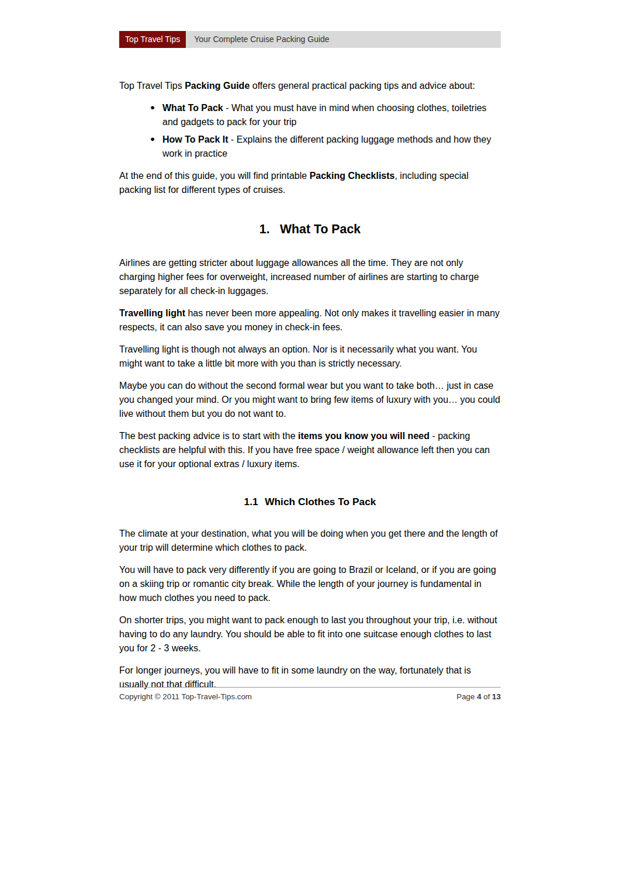Top Travel Tips
Your Complete Cruise Packing Guide
Top Travel Tips Packing Guide offers general practical packing tips and advice about:
What To Pack - What you must have in mind when choosing clothes, toiletries and gadgets to pack for your trip
How To Pack It - Explains the different packing luggage methods and how they work in practice
At the end of this guide, you will find printable Packing Checklists, including special packing list for different types of cruises.
1. What To Pack
Airlines are getting stricter about luggage allowances all the time. They are not only charging higher fees for overweight, increased number of airlines are starting to charge separately for all check-in luggages.
Travelling light has never been more appealing. Not only makes it travelling easier in many respects, it can also save you money in check-in fees.
Travelling light is though not always an option. Nor is it necessarily what you want. You might want to take a little bit more with you than is strictly necessary.
Maybe you can do without the second formal wear but you want to take both… just in case you changed your mind. Or you might want to bring few items of luxury with you… you could live without them but you do not want to.
The best packing advice is to start with the items you know you will need - packing checklists are helpful with this. If you have free space / weight allowance left then you can use it for your optional extras / luxury items.
1.1 Which Clothes To Pack
The climate at your destination, what you will be doing when you get there and the length of your trip will determine which clothes to pack.
You will have to pack very differently if you are going to Brazil or Iceland, or if you are going on a skiing trip or romantic city break. While the length of your journey is fundamental in how much clothes you need to pack.
On shorter trips, you might want to pack enough to last you throughout your trip, i.e. without having to do any laundry. You should be able to fit into one suitcase enough clothes to last you for 2 - 3 weeks.
For longer journeys, you will have to fit in some laundry on the way, fortunately that is usually not that difficult.
Copyright © 2011 Top-Travel-Tips.com
Page 4 of 13